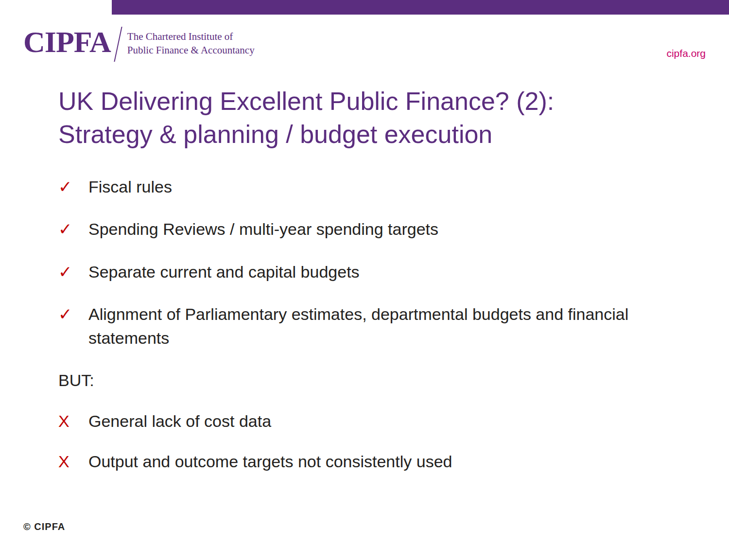CIPFA The Chartered Institute of
Public Finance & Accountancy
cipfa.org
UK Delivering Excellent Public Finance? (2):
Strategy & planning / budget execution
✓Fiscal rules
✓Spending Reviews / multi-year spending targets
✓Separate current and capital budgets
✓Alignment of Parliamentary estimates, departmental budgets and financial statements
BUT:
XGeneral lack of cost data
XOutput and outcome targets not consistently used
© CIPFA